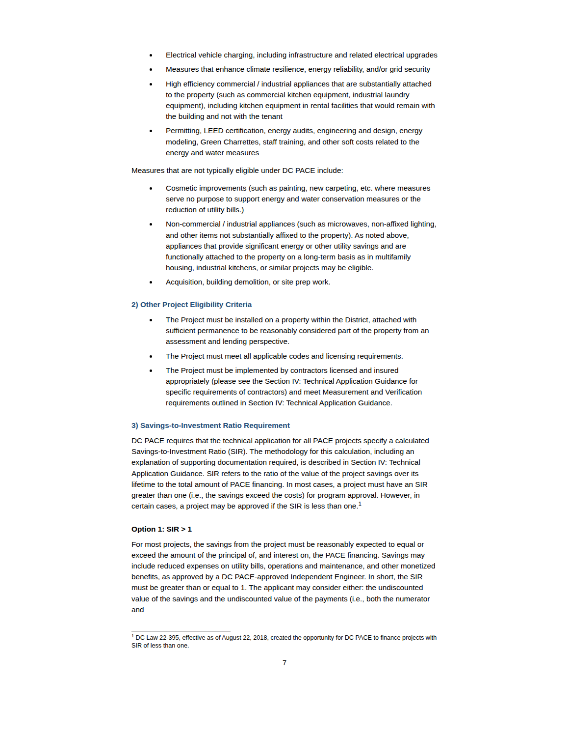Electrical vehicle charging, including infrastructure and related electrical upgrades
Measures that enhance climate resilience, energy reliability, and/or grid security
High efficiency commercial / industrial appliances that are substantially attached to the property (such as commercial kitchen equipment, industrial laundry equipment), including kitchen equipment in rental facilities that would remain with the building and not with the tenant
Permitting, LEED certification, energy audits, engineering and design, energy modeling, Green Charrettes, staff training, and other soft costs related to the energy and water measures
Measures that are not typically eligible under DC PACE include:
Cosmetic improvements (such as painting, new carpeting, etc. where measures serve no purpose to support energy and water conservation measures or the reduction of utility bills.)
Non-commercial / industrial appliances (such as microwaves, non-affixed lighting, and other items not substantially affixed to the property). As noted above, appliances that provide significant energy or other utility savings and are functionally attached to the property on a long-term basis as in multifamily housing, industrial kitchens, or similar projects may be eligible.
Acquisition, building demolition, or site prep work.
2) Other Project Eligibility Criteria
The Project must be installed on a property within the District, attached with sufficient permanence to be reasonably considered part of the property from an assessment and lending perspective.
The Project must meet all applicable codes and licensing requirements.
The Project must be implemented by contractors licensed and insured appropriately (please see the Section IV: Technical Application Guidance for specific requirements of contractors) and meet Measurement and Verification requirements outlined in Section IV: Technical Application Guidance.
3) Savings-to-Investment Ratio Requirement
DC PACE requires that the technical application for all PACE projects specify a calculated Savings-to-Investment Ratio (SIR). The methodology for this calculation, including an explanation of supporting documentation required, is described in Section IV: Technical Application Guidance. SIR refers to the ratio of the value of the project savings over its lifetime to the total amount of PACE financing. In most cases, a project must have an SIR greater than one (i.e., the savings exceed the costs) for program approval. However, in certain cases, a project may be approved if the SIR is less than one.1
Option 1: SIR > 1
For most projects, the savings from the project must be reasonably expected to equal or exceed the amount of the principal of, and interest on, the PACE financing. Savings may include reduced expenses on utility bills, operations and maintenance, and other monetized benefits, as approved by a DC PACE-approved Independent Engineer. In short, the SIR must be greater than or equal to 1. The applicant may consider either: the undiscounted value of the savings and the undiscounted value of the payments (i.e., both the numerator and
1 DC Law 22-395, effective as of August 22, 2018, created the opportunity for DC PACE to finance projects with SIR of less than one.
7